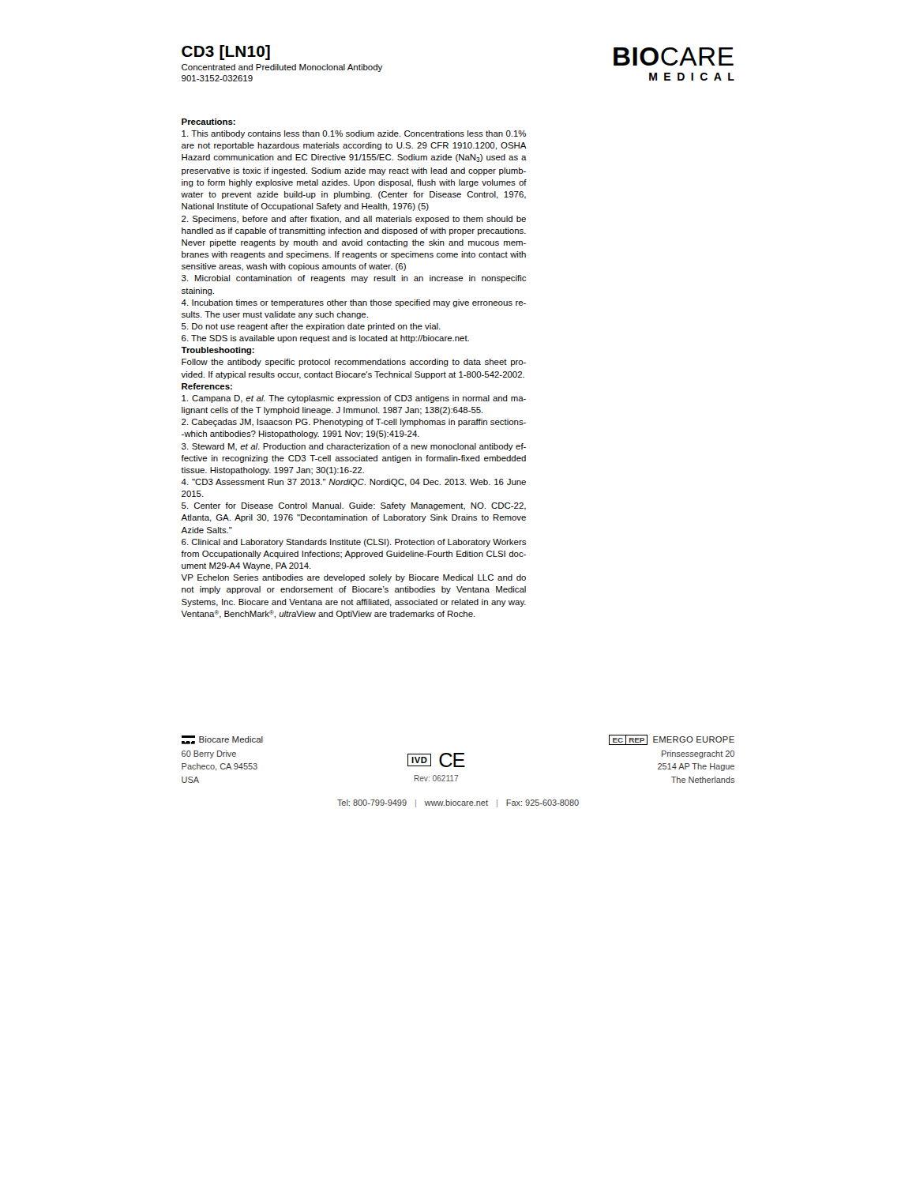CD3 [LN10]
Concentrated and Prediluted Monoclonal Antibody
901-3152-032619
BIO CARE
MEDICAL
Precautions:
1. This antibody contains less than 0.1% sodium azide. Concentrations less than 0.1% are not reportable hazardous materials according to U.S. 29 CFR 1910.1200, OSHA Hazard communication and EC Directive 91/155/EC. Sodium azide (NaN3) used as a preservative is toxic if ingested. Sodium azide may react with lead and copper plumbing to form highly explosive metal azides. Upon disposal, flush with large volumes of water to prevent azide build-up in plumbing. (Center for Disease Control, 1976, National Institute of Occupational Safety and Health, 1976) (5)
2. Specimens, before and after fixation, and all materials exposed to them should be handled as if capable of transmitting infection and disposed of with proper precautions. Never pipette reagents by mouth and avoid contacting the skin and mucous membranes with reagents and specimens. If reagents or specimens come into contact with sensitive areas, wash with copious amounts of water. (6)
3. Microbial contamination of reagents may result in an increase in nonspecific staining.
4. Incubation times or temperatures other than those specified may give erroneous results. The user must validate any such change.
5. Do not use reagent after the expiration date printed on the vial.
6. The SDS is available upon request and is located at http://biocare.net.
Troubleshooting:
Follow the antibody specific protocol recommendations according to data sheet provided. If atypical results occur, contact Biocare's Technical Support at 1-800-542-2002.
References:
1. Campana D, et al. The cytoplasmic expression of CD3 antigens in normal and malignant cells of the T lymphoid lineage. J Immunol. 1987 Jan; 138(2):648-55.
2. Cabeçadas JM, Isaacson PG. Phenotyping of T-cell lymphomas in paraffin sections--which antibodies? Histopathology. 1991 Nov; 19(5):419-24.
3. Steward M, et al. Production and characterization of a new monoclonal antibody effective in recognizing the CD3 T-cell associated antigen in formalin-fixed embedded tissue. Histopathology. 1997 Jan; 30(1):16-22.
4. "CD3 Assessment Run 37 2013." NordiQC. NordiQC, 04 Dec. 2013. Web. 16 June 2015.
5. Center for Disease Control Manual. Guide: Safety Management, NO. CDC-22, Atlanta, GA. April 30, 1976 "Decontamination of Laboratory Sink Drains to Remove Azide Salts."
6. Clinical and Laboratory Standards Institute (CLSI). Protection of Laboratory Workers from Occupationally Acquired Infections; Approved Guideline-Fourth Edition CLSI document M29-A4 Wayne, PA 2014.
VP Echelon Series antibodies are developed solely by Biocare Medical LLC and do not imply approval or endorsement of Biocare’s antibodies by Ventana Medical Systems, Inc. Biocare and Ventana are not affiliated, associated or related in any way. Ventana®, BenchMark®, ultra View and OptiView are trademarks of Roche.
Biocare Medical
60 Berry Drive
Pacheco, CA 94553
USA
IVD
CE
Rev: 062117
EC REP
EMERGO EUROPE
Prinsessegracht 20
2514 AP The Hague
The Netherlands
Tel: 800-799-9499|www.biocare.net|Fax: 925-603-8080